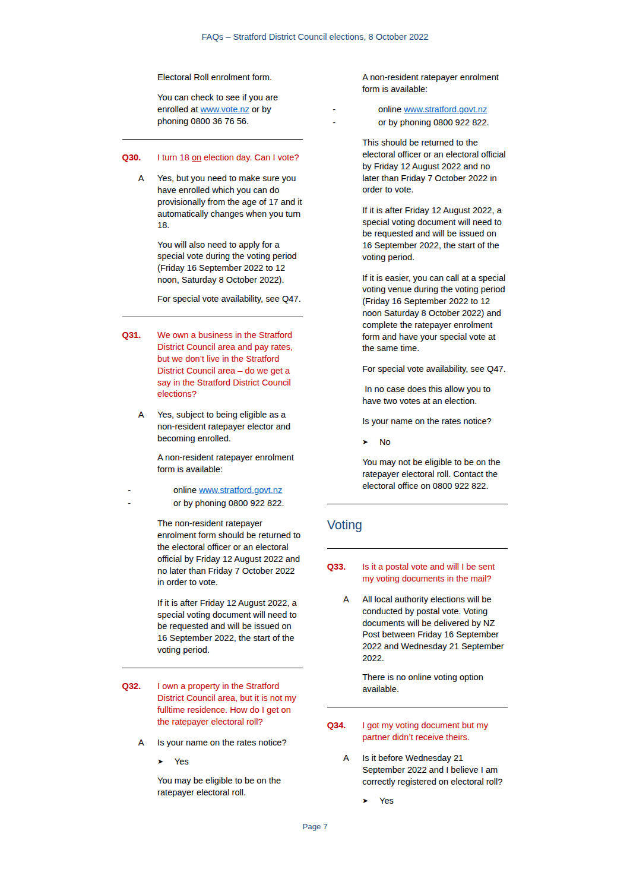FAQs – Stratford District Council elections, 8 October 2022
Electoral Roll enrolment form.
You can check to see if you are enrolled at www.vote.nz or by phoning 0800 36 76 56.
Q30.
I turn 18 on election day. Can I vote?
A
Yes, but you need to make sure you have enrolled which you can do provisionally from the age of 17 and it automatically changes when you turn 18.
You will also need to apply for a special vote during the voting period (Friday 16 September 2022 to 12 noon, Saturday 8 October 2022).
For special vote availability, see Q47.
Q31.
We own a business in the Stratford District Council area and pay rates, but we don’t live in the Stratford District Council area – do we get a say in the Stratford District Council elections?
A
Yes, subject to being eligible as a non-resident ratepayer elector and becoming enrolled.
A non-resident ratepayer enrolment form is available:
online www.stratford.govt.nz
or by phoning 0800 922 822.
The non-resident ratepayer enrolment form should be returned to the electoral officer or an electoral official by Friday 12 August 2022 and no later than Friday 7 October 2022 in order to vote.
If it is after Friday 12 August 2022, a special voting document will need to be requested and will be issued on 16 September 2022, the start of the voting period.
Q32.
I own a property in the Stratford District Council area, but it is not my fulltime residence. How do I get on the ratepayer electoral roll?
A
Is your name on the rates notice?
Yes
You may be eligible to be on the ratepayer electoral roll.
A non-resident ratepayer enrolment form is available:
online www.stratford.govt.nz
or by phoning 0800 922 822.
This should be returned to the electoral officer or an electoral official by Friday 12 August 2022 and no later than Friday 7 October 2022 in order to vote.
If it is after Friday 12 August 2022, a special voting document will need to be requested and will be issued on 16 September 2022, the start of the voting period.
If it is easier, you can call at a special voting venue during the voting period (Friday 16 September 2022 to 12 noon Saturday 8 October 2022) and complete the ratepayer enrolment form and have your special vote at the same time.
For special vote availability, see Q47.
In no case does this allow you to have two votes at an election.
Is your name on the rates notice?
No
You may not be eligible to be on the ratepayer electoral roll. Contact the electoral office on 0800 922 822.
Voting
Q33.
Is it a postal vote and will I be sent my voting documents in the mail?
A
All local authority elections will be conducted by postal vote. Voting documents will be delivered by NZ Post between Friday 16 September 2022 and Wednesday 21 September 2022.
There is no online voting option available.
Q34.
I got my voting document but my partner didn’t receive theirs.
A
Is it before Wednesday 21 September 2022 and I believe I am correctly registered on electoral roll?
Yes
Page 7